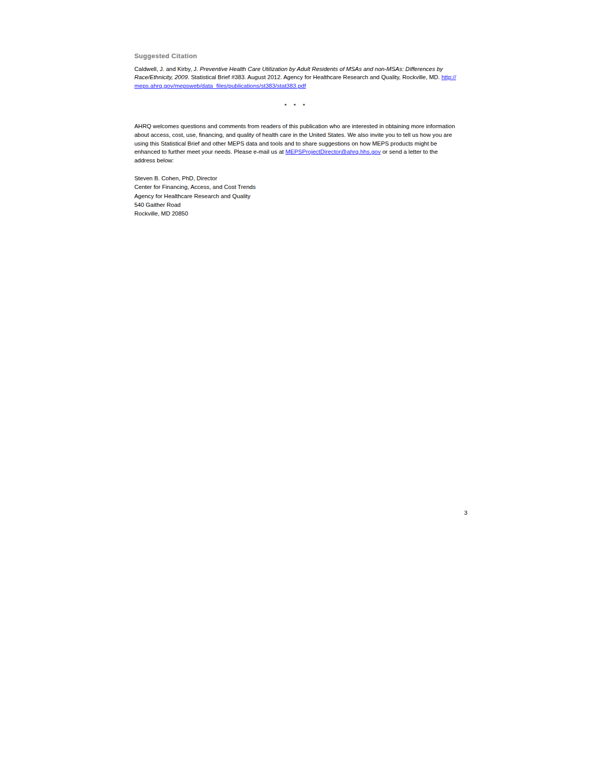Suggested Citation
Caldwell, J. and Kirby, J. Preventive Health Care Utilization by Adult Residents of MSAs and non-MSAs: Differences by Race/Ethnicity, 2009. Statistical Brief #383. August 2012. Agency for Healthcare Research and Quality, Rockville, MD. http://meps.ahrq.gov/mepsweb/data_files/publications/st383/stat383.pdf
* * *
AHRQ welcomes questions and comments from readers of this publication who are interested in obtaining more information about access, cost, use, financing, and quality of health care in the United States. We also invite you to tell us how you are using this Statistical Brief and other MEPS data and tools and to share suggestions on how MEPS products might be enhanced to further meet your needs. Please e-mail us at MEPSProjectDirector@ahrq.hhs.gov or send a letter to the address below:
Steven B. Cohen, PhD, Director
Center for Financing, Access, and Cost Trends
Agency for Healthcare Research and Quality
540 Gaither Road
Rockville, MD 20850
3